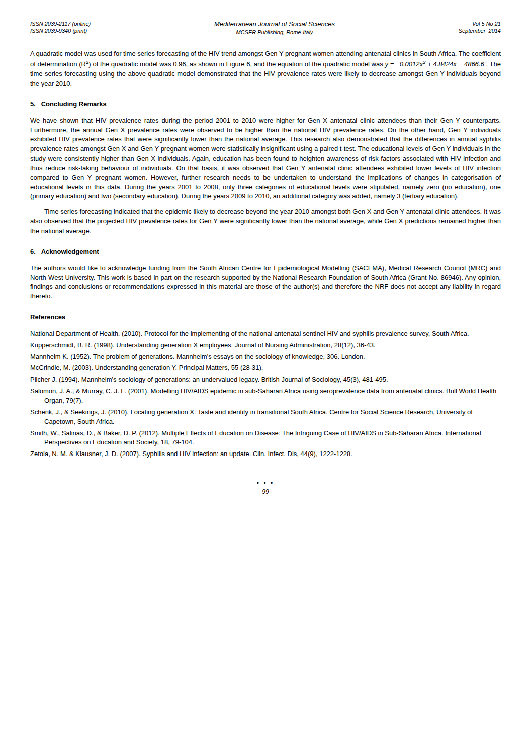ISSN 2039-2117 (online)
ISSN 2039-9340 (print)
Mediterranean Journal of Social Sciences
MCSER Publishing, Rome-Italy
Vol 5 No 21
September 2014
A quadratic model was used for time series forecasting of the HIV trend amongst Gen Y pregnant women attending antenatal clinics in South Africa. The coefficient of determination (R2) of the quadratic model was 0.96, as shown in Figure 6, and the equation of the quadratic model was y = −0.0012x2 + 4.8424x − 4866.6 . The time series forecasting using the above quadratic model demonstrated that the HIV prevalence rates were likely to decrease amongst Gen Y individuals beyond the year 2010.
5. Concluding Remarks
We have shown that HIV prevalence rates during the period 2001 to 2010 were higher for Gen X antenatal clinic attendees than their Gen Y counterparts. Furthermore, the annual Gen X prevalence rates were observed to be higher than the national HIV prevalence rates. On the other hand, Gen Y individuals exhibited HIV prevalence rates that were significantly lower than the national average. This research also demonstrated that the differences in annual syphilis prevalence rates amongst Gen X and Gen Y pregnant women were statistically insignificant using a paired t-test. The educational levels of Gen Y individuals in the study were consistently higher than Gen X individuals. Again, education has been found to heighten awareness of risk factors associated with HIV infection and thus reduce risk-taking behaviour of individuals. On that basis, it was observed that Gen Y antenatal clinic attendees exhibited lower levels of HIV infection compared to Gen Y pregnant women. However, further research needs to be undertaken to understand the implications of changes in categorisation of educational levels in this data. During the years 2001 to 2008, only three categories of educational levels were stipulated, namely zero (no education), one (primary education) and two (secondary education). During the years 2009 to 2010, an additional category was added, namely 3 (tertiary education).
Time series forecasting indicated that the epidemic likely to decrease beyond the year 2010 amongst both Gen X and Gen Y antenatal clinic attendees. It was also observed that the projected HIV prevalence rates for Gen Y were significantly lower than the national average, while Gen X predictions remained higher than the national average.
6. Acknowledgement
The authors would like to acknowledge funding from the South African Centre for Epidemiological Modelling (SACEMA), Medical Research Council (MRC) and North-West University. This work is based in part on the research supported by the National Research Foundation of South Africa (Grant No. 86946). Any opinion, findings and conclusions or recommendations expressed in this material are those of the author(s) and therefore the NRF does not accept any liability in regard thereto.
References
National Department of Health. (2010). Protocol for the implementing of the national antenatal sentinel HIV and syphilis prevalence survey, South Africa.
Kupperschmidt, B. R. (1998). Understanding generation X employees. Journal of Nursing Administration, 28(12), 36-43.
Mannheim K. (1952). The problem of generations. Mannheim's essays on the sociology of knowledge, 306. London.
McCrindle, M. (2003). Understanding generation Y. Principal Matters, 55 (28-31).
Pilcher J. (1994). Mannheim's sociology of generations: an undervalued legacy. British Journal of Sociology, 45(3), 481-495.
Salomon, J. A., & Murray, C. J. L. (2001). Modelling HIV/AIDS epidemic in sub-Saharan Africa using seroprevalence data from antenatal clinics. Bull World Health Organ, 79(7).
Schenk, J., & Seekings, J. (2010). Locating generation X: Taste and identity in transitional South Africa. Centre for Social Science Research, University of Capetown, South Africa.
Smith, W., Salinas, D., & Baker, D. P. (2012). Multiple Effects of Education on Disease: The Intriguing Case of HIV/AIDS in Sub-Saharan Africa. International Perspectives on Education and Society, 18, 79-104.
Zetola, N. M. & Klausner, J. D. (2007). Syphilis and HIV infection: an update. Clin. Infect. Dis, 44(9), 1222-1228.
• • •
99